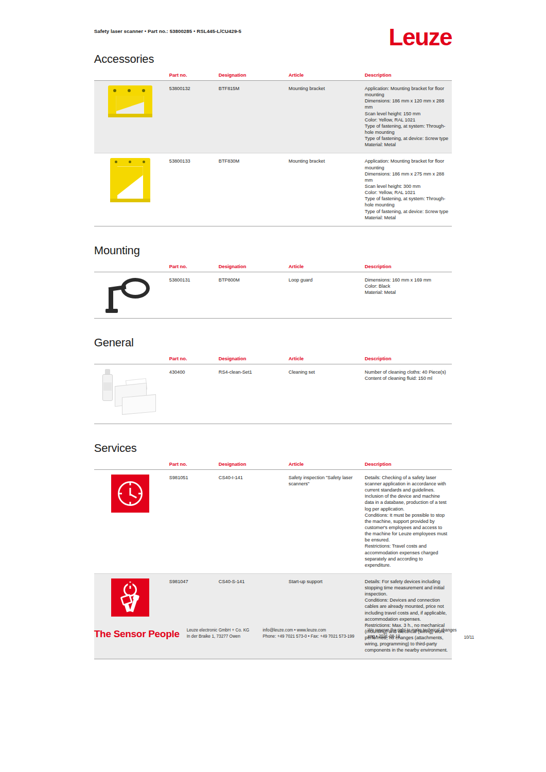Safety laser scanner • Part no.: 53800285 • RSL445-L/CU429-5
Leuze
Accessories
| | Part no. | Designation | Article | Description |
| --- | --- | --- | --- | --- |
| | 53800132 | BTF815M | Mounting bracket | Application: Mounting bracket for floor mounting Dimensions: 186 mm x 120 mm x 288 mm Scan level height: 150 mm Color: Yellow, RAL 1021 Type of fastening, at system: Through-hole mounting Type of fastening, at device: Screw type Material: Metal |
| | 53800133 | BTF830M | Mounting bracket | Application: Mounting bracket for floor mounting Dimensions: 186 mm x 275 mm x 288 mm Scan level height: 300 mm Color: Yellow, RAL 1021 Type of fastening, at system: Through-hole mounting Type of fastening, at device: Screw type Material: Metal |
Mounting
| | Part no. | Designation | Article | Description |
| --- | --- | --- | --- | --- |
| | 53800131 | BTP800M | Loop guard | Dimensions: 160 mm x 169 mm Color: Black Material: Metal |
General
| | Part no. | Designation | Article | Description |
| --- | --- | --- | --- | --- |
| | 430400 | RS4-clean-Set1 | Cleaning set | Number of cleaning cloths: 40 Piece(s) Content of cleaning fluid: 150 ml |
Services
| | Part no. | Designation | Article | Description |
| --- | --- | --- | --- | --- |
| | S981051 | CS40-I-141 | Safety inspection "Safety laser scanners" | Details: Checking of a safety laser scanner application in accordance with current standards and guidelines. Inclusion of the device and machine data in a database, production of a test log per application. Conditions: It must be possible to stop the machine, support provided by customer's employees and access to the machine for Leuze employees must be ensured. Restrictions: Travel costs and accommodation expenses charged separately and according to expenditure. |
| | S981047 | CS40-S-141 | Start-up support | Details: For safety devices including stopping time measurement and initial inspection. Conditions: Devices and connection cables are already mounted, price not including travel costs and, if applicable, accommodation expenses. Restrictions: Max. 3 h., no mechanical (mounting) and electrical (wiring) work performed, no changes (attachments, wiring, programming) to third-party components in the nearby environment. |
The Sensor People
Leuze electronic GmbH + Co. KG
In der Braike 1, 73277 Owen
info@leuze.com • www.leuze.com
Phone: +49 7021 573-0 • Fax: +49 7021 573-199
We reserve the right to make technical changes
eng • 2021-08-12
10/11